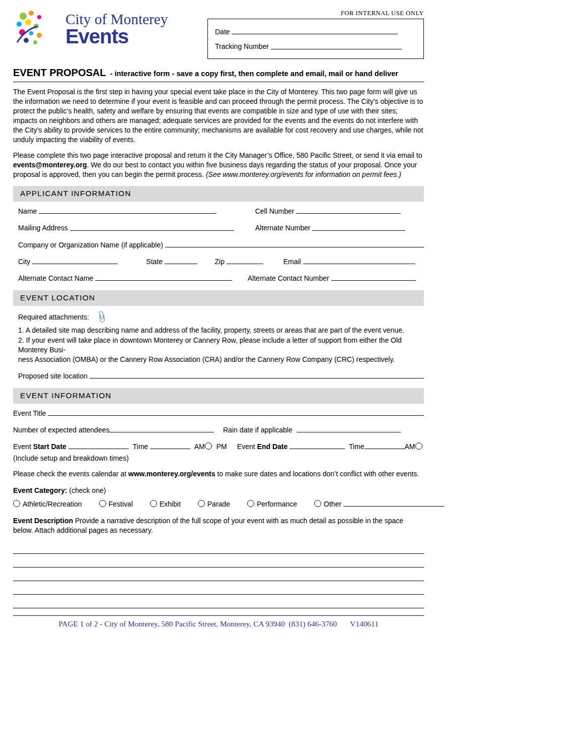City of Monterey
Events
FOR INTERNAL USE ONLY
Date
Tracking Number
EVENT PROPOSAL
- interactive form - save a copy first, then complete and email, mail or hand deliver
The Event Proposal is the first step in having your special event take place in the City of Monterey. This two page form will give us the information we need to determine if your event is feasible and can proceed through the permit process. The City’s objective is to protect the public’s health, safety and welfare by ensuring that events are compatible in size and type of use with their sites; impacts on neighbors and others are managed; adequate services are provided for the events and the events do not interfere with the City’s ability to provide services to the entire community; mechanisms are available for cost recovery and use charges, while not unduly impacting the viability of events.
Please complete this two page interactive proposal and return it the City Manager’s Office, 580 Pacific Street, or send it via email to events@monterey.org. We do our best to contact you within five business days regarding the status of your proposal. Once your proposal is approved, then you can begin the permit process. (See www.monterey.org/events for information on permit fees.)
APPLICANT INFORMATION
Name
Cell Number
Mailing Address
Alternate Number
Company or Organization Name (if applicable)
City
State
Zip
Email
Alternate Contact Name
Alternate Contact Number
EVENT LOCATION
Required attachments: 📎
1. A detailed site map describing name and address of the facility, property, streets or areas that are part of the event venue.
2. If your event will take place in downtown Monterey or Cannery Row, please include a letter of support from either the Old Monterey Busi-
ness Association (OMBA) or the Cannery Row Association (CRA) and/or the Cannery Row Company (CRC) respectively.
Proposed site location
EVENT INFORMATION
Event Title
Number of expected attendees
Rain date if applicable
Event Start Date Time AM PM
Event End Date Time AM PM
(Include setup and breakdown times)
Please check the events calendar at www.monterey.org/events to make sure dates and locations don’t conflict with other events.
Event Category: (check one)
Athletic/Recreation Festival Exhibit Parade Performance Other
Event Description Provide a narrative description of the full scope of your event with as much detail as possible in the space below. Attach additional pages as necessary.
PAGE 1 of 2 - City of Monterey, 580 Pacific Street, Monterey, CA 93940 (831) 646-3760V140611